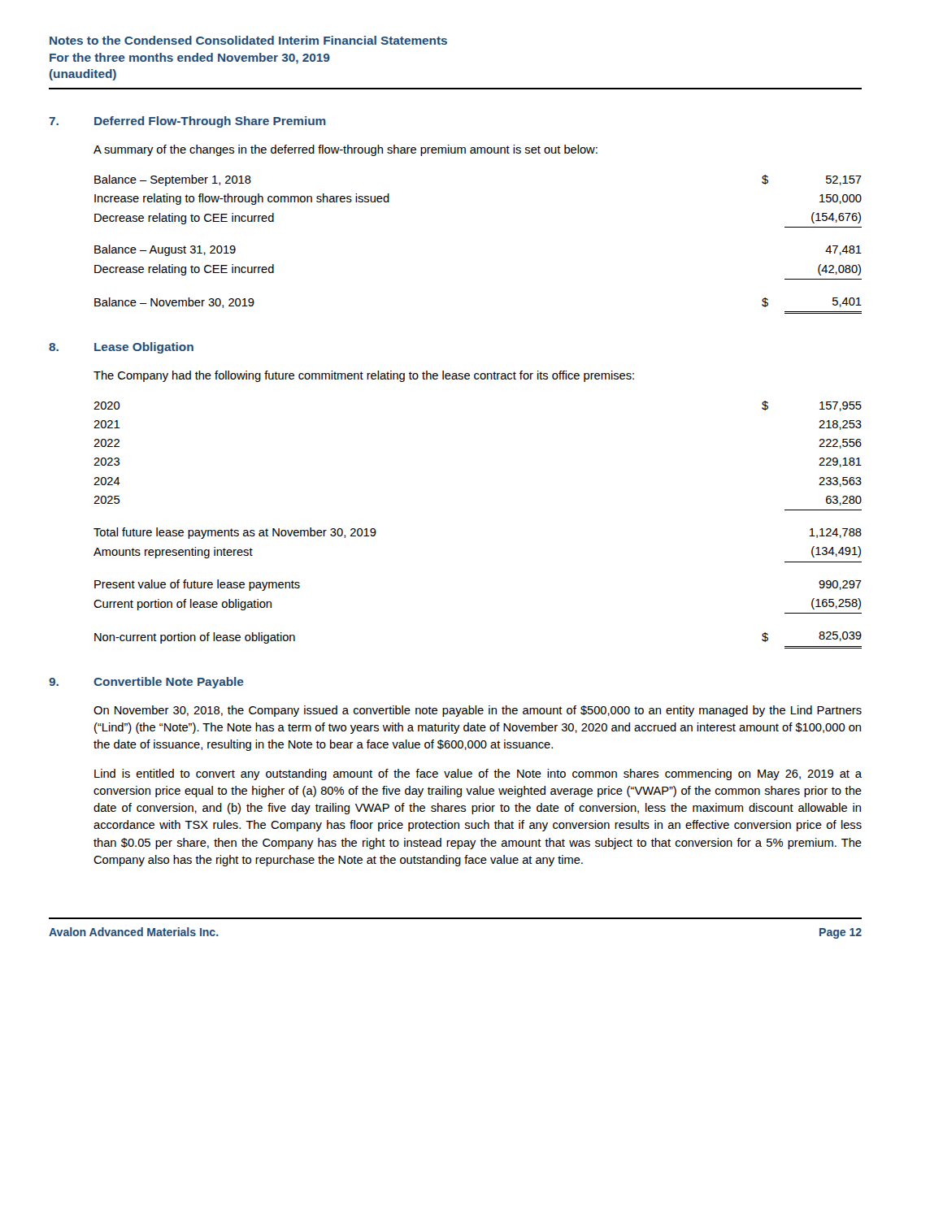Notes to the Condensed Consolidated Interim Financial Statements
For the three months ended November 30, 2019
(unaudited)
7. Deferred Flow-Through Share Premium
A summary of the changes in the deferred flow-through share premium amount is set out below:
| Balance – September 1, 2018 | $ | 52,157 |
| Increase relating to flow-through common shares issued | | 150,000 |
| Decrease relating to CEE incurred | | (154,676) |
| Balance – August 31, 2019 | | 47,481 |
| Decrease relating to CEE incurred | | (42,080) |
| Balance – November 30, 2019 | $ | 5,401 |
8. Lease Obligation
The Company had the following future commitment relating to the lease contract for its office premises:
| 2020 | $ | 157,955 |
| 2021 | | 218,253 |
| 2022 | | 222,556 |
| 2023 | | 229,181 |
| 2024 | | 233,563 |
| 2025 | | 63,280 |
| Total future lease payments as at November 30, 2019 | | 1,124,788 |
| Amounts representing interest | | (134,491) |
| Present value of future lease payments | | 990,297 |
| Current portion of lease obligation | | (165,258) |
| Non-current portion of lease obligation | $ | 825,039 |
9. Convertible Note Payable
On November 30, 2018, the Company issued a convertible note payable in the amount of $500,000 to an entity managed by the Lind Partners (“Lind”) (the “Note”). The Note has a term of two years with a maturity date of November 30, 2020 and accrued an interest amount of $100,000 on the date of issuance, resulting in the Note to bear a face value of $600,000 at issuance.
Lind is entitled to convert any outstanding amount of the face value of the Note into common shares commencing on May 26, 2019 at a conversion price equal to the higher of (a) 80% of the five day trailing value weighted average price (“VWAP”) of the common shares prior to the date of conversion, and (b) the five day trailing VWAP of the shares prior to the date of conversion, less the maximum discount allowable in accordance with TSX rules. The Company has floor price protection such that if any conversion results in an effective conversion price of less than $0.05 per share, then the Company has the right to instead repay the amount that was subject to that conversion for a 5% premium. The Company also has the right to repurchase the Note at the outstanding face value at any time.
Avalon Advanced Materials Inc. Page 12